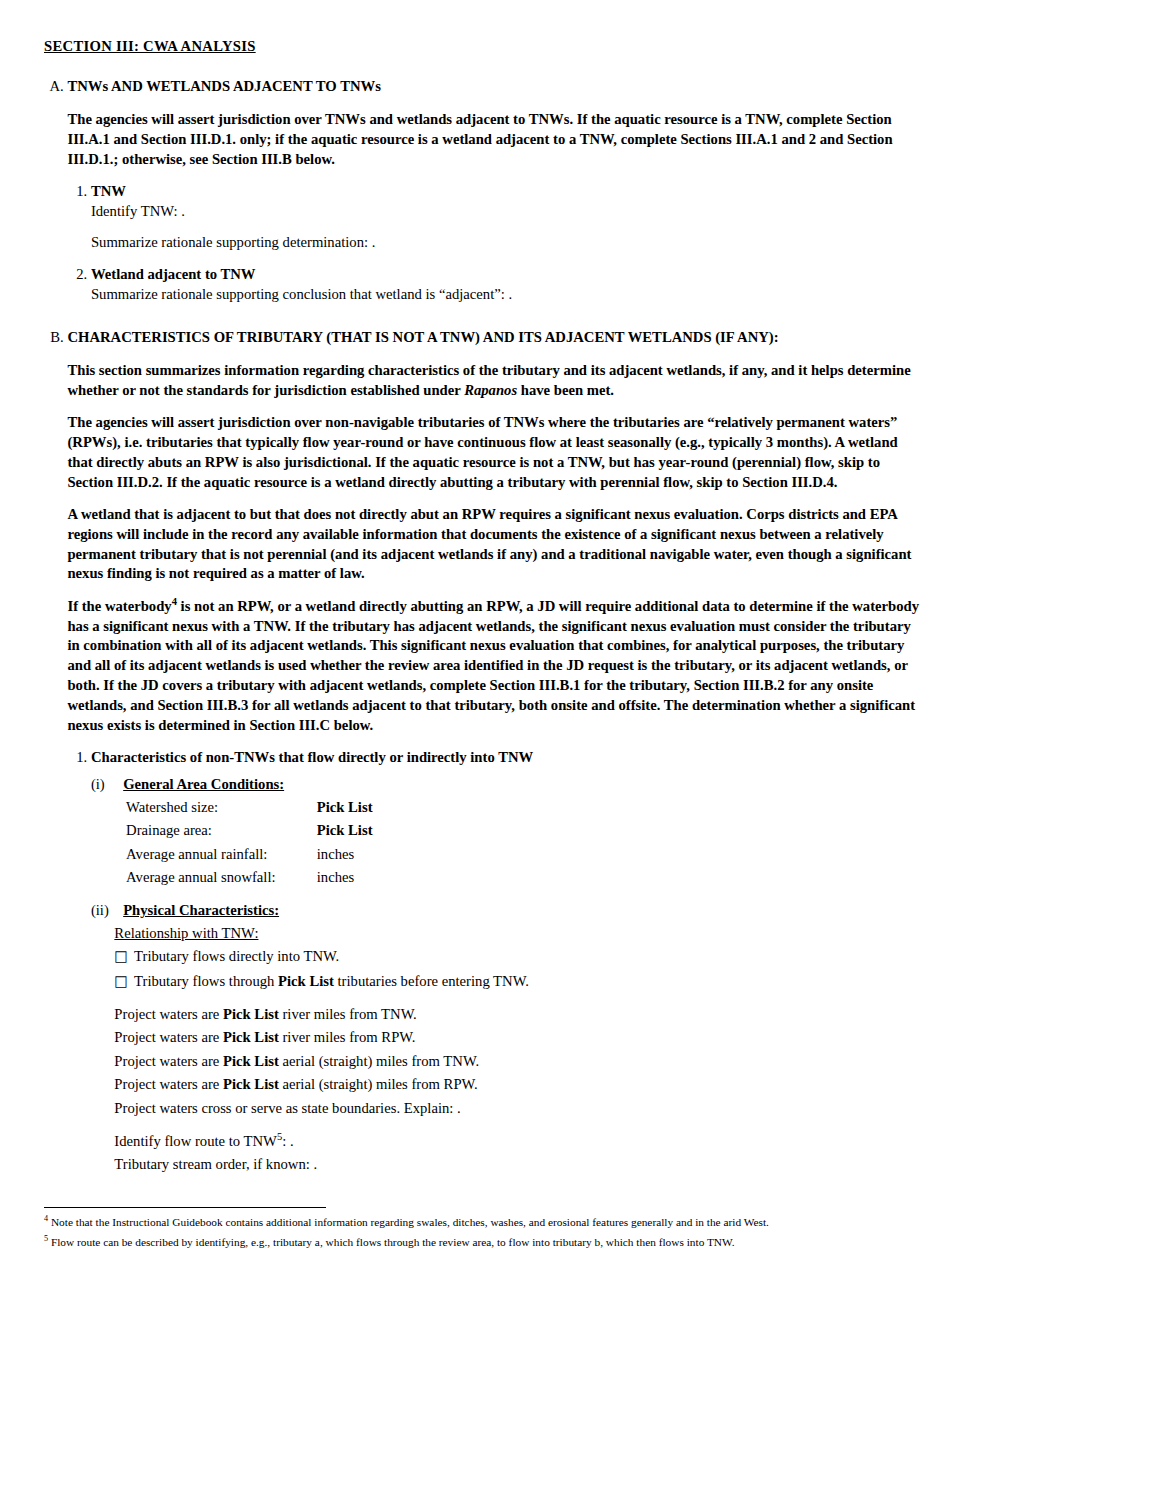SECTION III: CWA ANALYSIS
TNWs AND WETLANDS ADJACENT TO TNWs
The agencies will assert jurisdiction over TNWs and wetlands adjacent to TNWs. If the aquatic resource is a TNW, complete Section III.A.1 and Section III.D.1. only; if the aquatic resource is a wetland adjacent to a TNW, complete Sections III.A.1 and 2 and Section III.D.1.; otherwise, see Section III.B below.
TNW
Identify TNW: .
Summarize rationale supporting determination: .
Wetland adjacent to TNW
Summarize rationale supporting conclusion that wetland is “adjacent”: .
CHARACTERISTICS OF TRIBUTARY (THAT IS NOT A TNW) AND ITS ADJACENT WETLANDS (IF ANY):
This section summarizes information regarding characteristics of the tributary and its adjacent wetlands, if any, and it helps determine whether or not the standards for jurisdiction established under Rapanos have been met.
The agencies will assert jurisdiction over non-navigable tributaries of TNWs where the tributaries are “relatively permanent waters” (RPWs), i.e. tributaries that typically flow year-round or have continuous flow at least seasonally (e.g., typically 3 months). A wetland that directly abuts an RPW is also jurisdictional. If the aquatic resource is not a TNW, but has year-round (perennial) flow, skip to Section III.D.2. If the aquatic resource is a wetland directly abutting a tributary with perennial flow, skip to Section III.D.4.
A wetland that is adjacent to but that does not directly abut an RPW requires a significant nexus evaluation. Corps districts and EPA regions will include in the record any available information that documents the existence of a significant nexus between a relatively permanent tributary that is not perennial (and its adjacent wetlands if any) and a traditional navigable water, even though a significant nexus finding is not required as a matter of law.
If the waterbody4 is not an RPW, or a wetland directly abutting an RPW, a JD will require additional data to determine if the waterbody has a significant nexus with a TNW. If the tributary has adjacent wetlands, the significant nexus evaluation must consider the tributary in combination with all of its adjacent wetlands. This significant nexus evaluation that combines, for analytical purposes, the tributary and all of its adjacent wetlands is used whether the review area identified in the JD request is the tributary, or its adjacent wetlands, or both. If the JD covers a tributary with adjacent wetlands, complete Section III.B.1 for the tributary, Section III.B.2 for any onsite wetlands, and Section III.B.3 for all wetlands adjacent to that tributary, both onsite and offsite. The determination whether a significant nexus exists is determined in Section III.C below.
Characteristics of non-TNWs that flow directly or indirectly into TNW
(i) General Area Conditions:
Watershed size: Pick List
Drainage area: Pick List
Average annual rainfall: inches
Average annual snowfall: inches
(ii) Physical Characteristics:
Relationship with TNW:
□Tributary flows directly into TNW.
□Tributary flows through Pick List tributaries before entering TNW.
Project waters are Pick List river miles from TNW.
Project waters are Pick List river miles from RPW.
Project waters are Pick List aerial (straight) miles from TNW.
Project waters are Pick List aerial (straight) miles from RPW.
Project waters cross or serve as state boundaries. Explain: .
Identify flow route to TNW5: .
Tributary stream order, if known: .
4 Note that the Instructional Guidebook contains additional information regarding swales, ditches, washes, and erosional features generally and in the arid West.
5 Flow route can be described by identifying, e.g., tributary a, which flows through the review area, to flow into tributary b, which then flows into TNW.